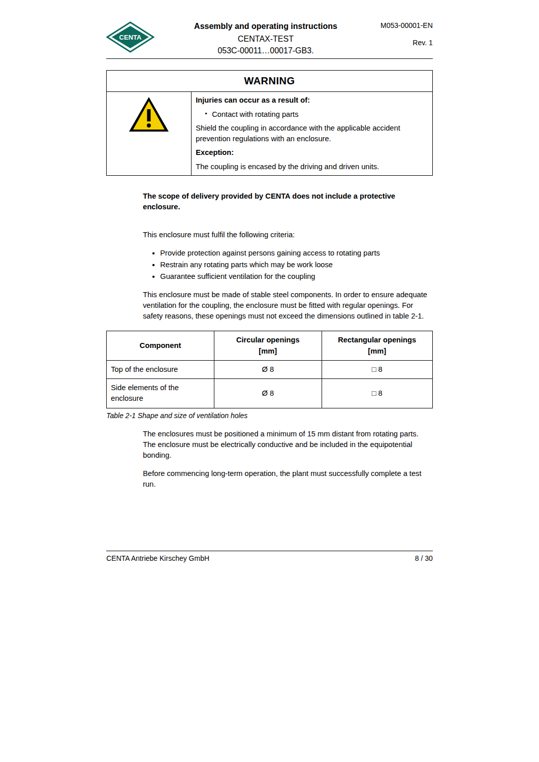CENTA
Assembly and operating instructions
CENTAX-TEST
053C-00011…00017-GB3.
M053-00001-EN
Rev. 1
| WARNING |
| --- |
| | Injuries can occur as a result of: Contact with rotating parts Shield the coupling in accordance with the applicable accident prevention regulations with an enclosure. Exception: The coupling is encased by the driving and driven units. |
The scope of delivery provided by CENTA does not include a protective enclosure.
This enclosure must fulfil the following criteria:
Provide protection against persons gaining access to rotating parts
Restrain any rotating parts which may be work loose
Guarantee sufficient ventilation for the coupling
This enclosure must be made of stable steel components. In order to ensure adequate ventilation for the coupling, the enclosure must be fitted with regular openings. For safety reasons, these openings must not exceed the dimensions outlined in table 2-1.
| Component | Circular openings [mm] | Rectangular openings [mm] |
| --- | --- | --- |
| Top of the enclosure | Ø 8 | □ 8 |
| Side elements of the enclosure | Ø 8 | □ 8 |
Table 2-1 Shape and size of ventilation holes
The enclosures must be positioned a minimum of 15 mm distant from rotating parts. The enclosure must be electrically conductive and be included in the equipotential bonding.
Before commencing long-term operation, the plant must successfully complete a test run.
CENTA Antriebe Kirschey GmbH 8 / 30